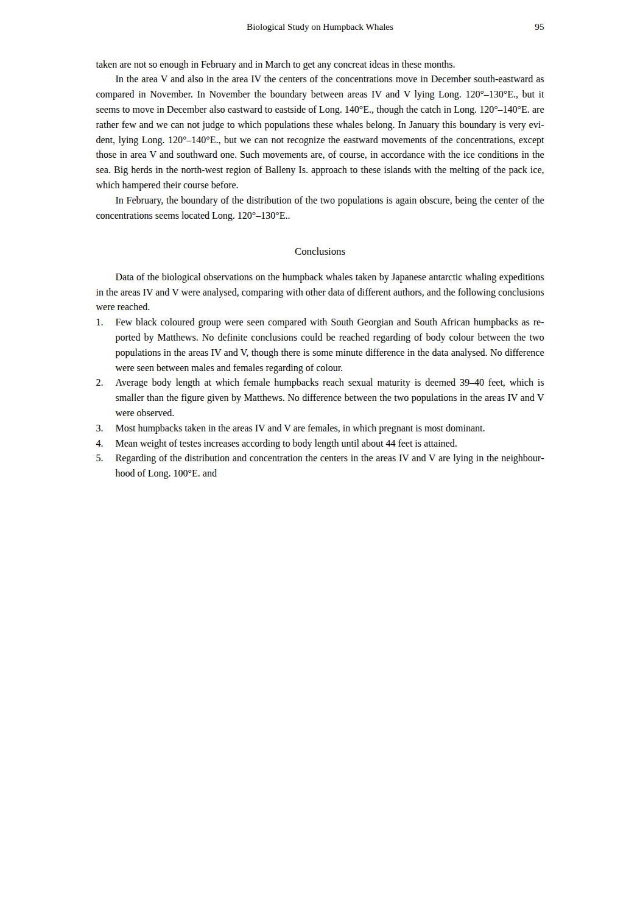Biological Study on Humpback Whales 95
taken are not so enough in February and in March to get any concreat ideas in these months.
In the area V and also in the area IV the centers of the concentrations move in December south-eastward as compared in November. In November the boundary between areas IV and V lying Long. 120°–130°E., but it seems to move in December also eastward to eastside of Long. 140°E., though the catch in Long. 120°–140°E. are rather few and we can not judge to which populations these whales belong. In January this boundary is very evident, lying Long. 120°–140°E., but we can not recognize the eastward movements of the concentrations, except those in area V and southward one. Such movements are, of course, in accordance with the ice conditions in the sea. Big herds in the north-west region of Balleny Is. approach to these islands with the melting of the pack ice, which hampered their course before.
In February, the boundary of the distribution of the two populations is again obscure, being the center of the concentrations seems located Long. 120°–130°E..
Conclusions
Data of the biological observations on the humpback whales taken by Japanese antarctic whaling expeditions in the areas IV and V were analysed, comparing with other data of different authors, and the following conclusions were reached.
Few black coloured group were seen compared with South Georgian and South African humpbacks as reported by Matthews. No definite conclusions could be reached regarding of body colour between the two populations in the areas IV and V, though there is some minute difference in the data analysed. No difference were seen between males and females regarding of colour.
Average body length at which female humpbacks reach sexual maturity is deemed 39–40 feet, which is smaller than the figure given by Matthews. No difference between the two populations in the areas IV and V were observed.
Most humpbacks taken in the areas IV and V are females, in which pregnant is most dominant.
Mean weight of testes increases according to body length until about 44 feet is attained.
Regarding of the distribution and concentration the centers in the areas IV and V are lying in the neighbourhood of Long. 100°E. and